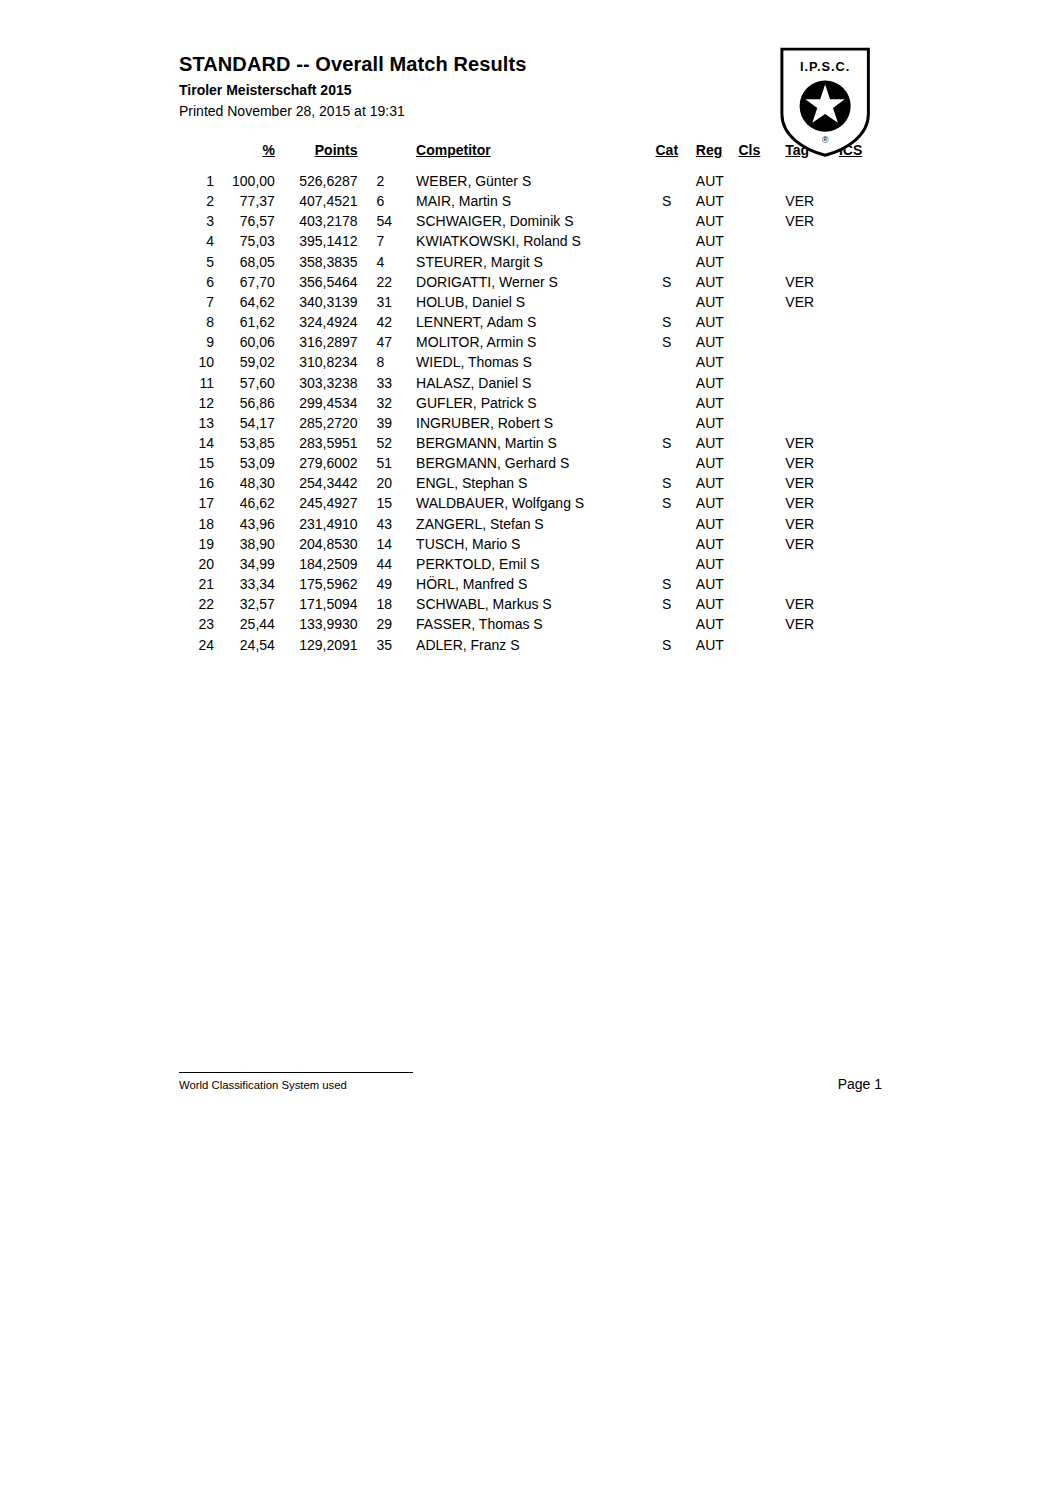STANDARD -- Overall Match Results
Tiroler Meisterschaft 2015
Printed November 28, 2015 at 19:31
I.P.S.C. ®
| | % | Points | | Competitor | Cat | Reg | Cls | Tag | ICS |
| --- | --- | --- | --- | --- | --- | --- | --- | --- | --- |
| 1 | 100,00 | 526,6287 | 2 | WEBER, Günter S | | AUT | | | |
| 2 | 77,37 | 407,4521 | 6 | MAIR, Martin S | S | AUT | | VER | |
| 3 | 76,57 | 403,2178 | 54 | SCHWAIGER, Dominik S | | AUT | | VER | |
| 4 | 75,03 | 395,1412 | 7 | KWIATKOWSKI, Roland S | | AUT | | | |
| 5 | 68,05 | 358,3835 | 4 | STEURER, Margit S | | AUT | | | |
| 6 | 67,70 | 356,5464 | 22 | DORIGATTI, Werner S | S | AUT | | VER | |
| 7 | 64,62 | 340,3139 | 31 | HOLUB, Daniel S | | AUT | | VER | |
| 8 | 61,62 | 324,4924 | 42 | LENNERT, Adam S | S | AUT | | | |
| 9 | 60,06 | 316,2897 | 47 | MOLITOR, Armin S | S | AUT | | | |
| 10 | 59,02 | 310,8234 | 8 | WIEDL, Thomas S | | AUT | | | |
| 11 | 57,60 | 303,3238 | 33 | HALASZ, Daniel S | | AUT | | | |
| 12 | 56,86 | 299,4534 | 32 | GUFLER, Patrick S | | AUT | | | |
| 13 | 54,17 | 285,2720 | 39 | INGRUBER, Robert S | | AUT | | | |
| 14 | 53,85 | 283,5951 | 52 | BERGMANN, Martin S | S | AUT | | VER | |
| 15 | 53,09 | 279,6002 | 51 | BERGMANN, Gerhard S | | AUT | | VER | |
| 16 | 48,30 | 254,3442 | 20 | ENGL, Stephan S | S | AUT | | VER | |
| 17 | 46,62 | 245,4927 | 15 | WALDBAUER, Wolfgang S | S | AUT | | VER | |
| 18 | 43,96 | 231,4910 | 43 | ZANGERL, Stefan S | | AUT | | VER | |
| 19 | 38,90 | 204,8530 | 14 | TUSCH, Mario S | | AUT | | VER | |
| 20 | 34,99 | 184,2509 | 44 | PERKTOLD, Emil S | | AUT | | | |
| 21 | 33,34 | 175,5962 | 49 | HÖRL, Manfred S | S | AUT | | | |
| 22 | 32,57 | 171,5094 | 18 | SCHWABL, Markus S | S | AUT | | VER | |
| 23 | 25,44 | 133,9930 | 29 | FASSER, Thomas S | | AUT | | VER | |
| 24 | 24,54 | 129,2091 | 35 | ADLER, Franz S | S | AUT | | | |
World Classification System used Page 1